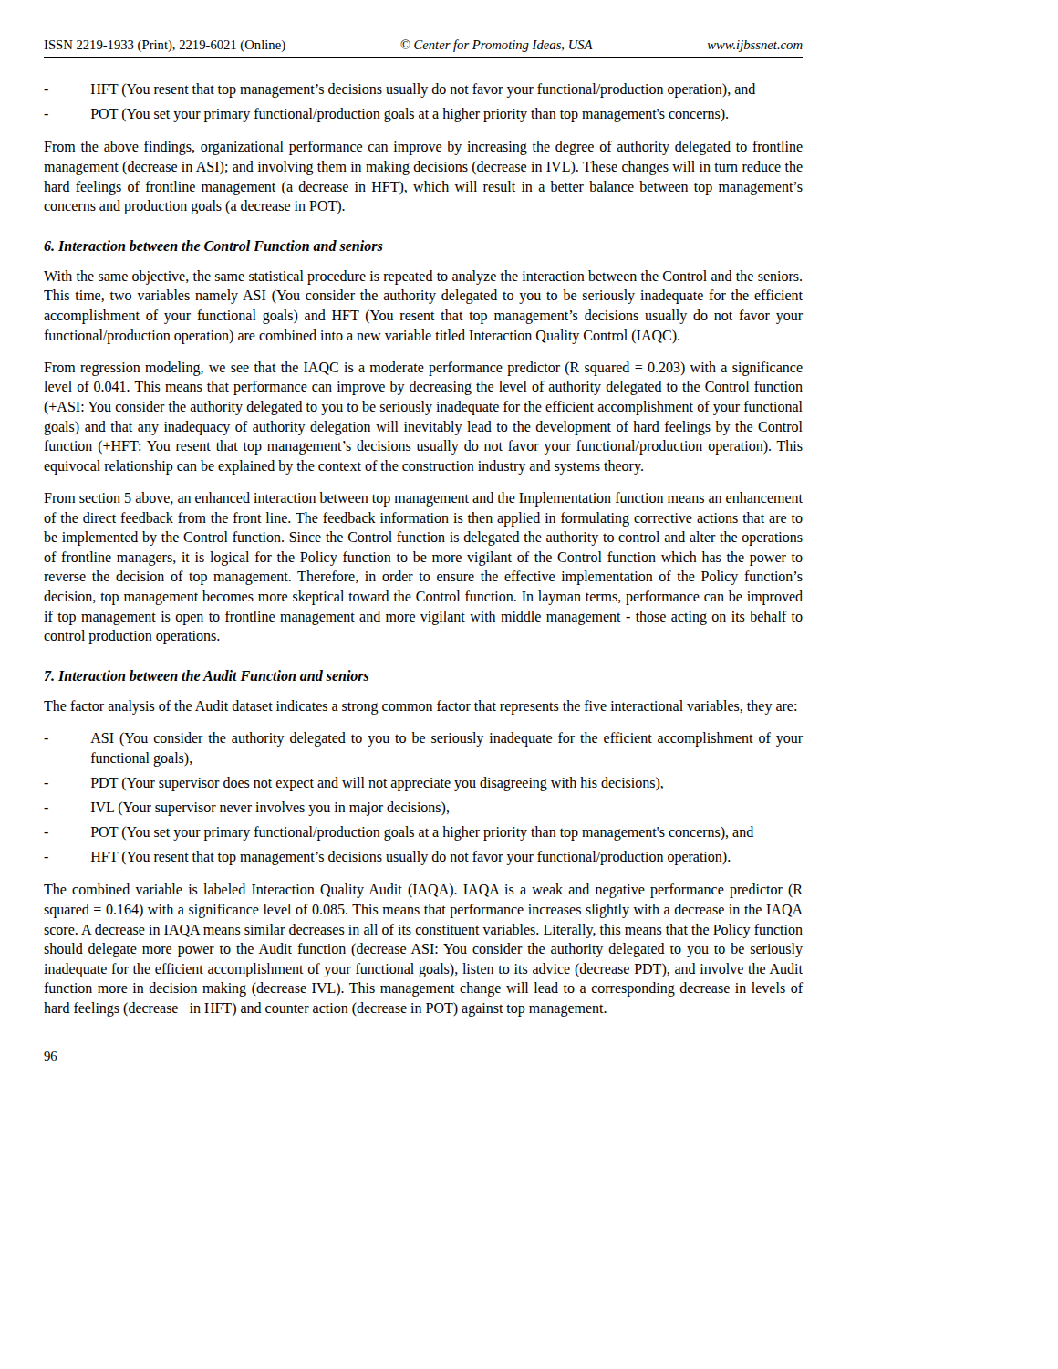ISSN 2219-1933 (Print), 2219-6021 (Online) © Center for Promoting Ideas, USA www.ijbssnet.com
HFT (You resent that top management’s decisions usually do not favor your functional/production operation), and
POT (You set your primary functional/production goals at a higher priority than top management's concerns).
From the above findings, organizational performance can improve by increasing the degree of authority delegated to frontline management (decrease in ASI); and involving them in making decisions (decrease in IVL). These changes will in turn reduce the hard feelings of frontline management (a decrease in HFT), which will result in a better balance between top management’s concerns and production goals (a decrease in POT).
6. Interaction between the Control Function and seniors
With the same objective, the same statistical procedure is repeated to analyze the interaction between the Control and the seniors. This time, two variables namely ASI (You consider the authority delegated to you to be seriously inadequate for the efficient accomplishment of your functional goals) and HFT (You resent that top management’s decisions usually do not favor your functional/production operation) are combined into a new variable titled Interaction Quality Control (IAQC).
From regression modeling, we see that the IAQC is a moderate performance predictor (R squared = 0.203) with a significance level of 0.041. This means that performance can improve by decreasing the level of authority delegated to the Control function (+ASI: You consider the authority delegated to you to be seriously inadequate for the efficient accomplishment of your functional goals) and that any inadequacy of authority delegation will inevitably lead to the development of hard feelings by the Control function (+HFT: You resent that top management’s decisions usually do not favor your functional/production operation). This equivocal relationship can be explained by the context of the construction industry and systems theory.
From section 5 above, an enhanced interaction between top management and the Implementation function means an enhancement of the direct feedback from the front line. The feedback information is then applied in formulating corrective actions that are to be implemented by the Control function. Since the Control function is delegated the authority to control and alter the operations of frontline managers, it is logical for the Policy function to be more vigilant of the Control function which has the power to reverse the decision of top management. Therefore, in order to ensure the effective implementation of the Policy function’s decision, top management becomes more skeptical toward the Control function. In layman terms, performance can be improved if top management is open to frontline management and more vigilant with middle management - those acting on its behalf to control production operations.
7. Interaction between the Audit Function and seniors
The factor analysis of the Audit dataset indicates a strong common factor that represents the five interactional variables, they are:
ASI (You consider the authority delegated to you to be seriously inadequate for the efficient accomplishment of your functional goals),
PDT (Your supervisor does not expect and will not appreciate you disagreeing with his decisions),
IVL (Your supervisor never involves you in major decisions),
POT (You set your primary functional/production goals at a higher priority than top management's concerns), and
HFT (You resent that top management’s decisions usually do not favor your functional/production operation).
The combined variable is labeled Interaction Quality Audit (IAQA). IAQA is a weak and negative performance predictor (R squared = 0.164) with a significance level of 0.085. This means that performance increases slightly with a decrease in the IAQA score. A decrease in IAQA means similar decreases in all of its constituent variables. Literally, this means that the Policy function should delegate more power to the Audit function (decrease ASI: You consider the authority delegated to you to be seriously inadequate for the efficient accomplishment of your functional goals), listen to its advice (decrease PDT), and involve the Audit function more in decision making (decrease IVL). This management change will lead to a corresponding decrease in levels of hard feelings (decrease in HFT) and counter action (decrease in POT) against top management.
96